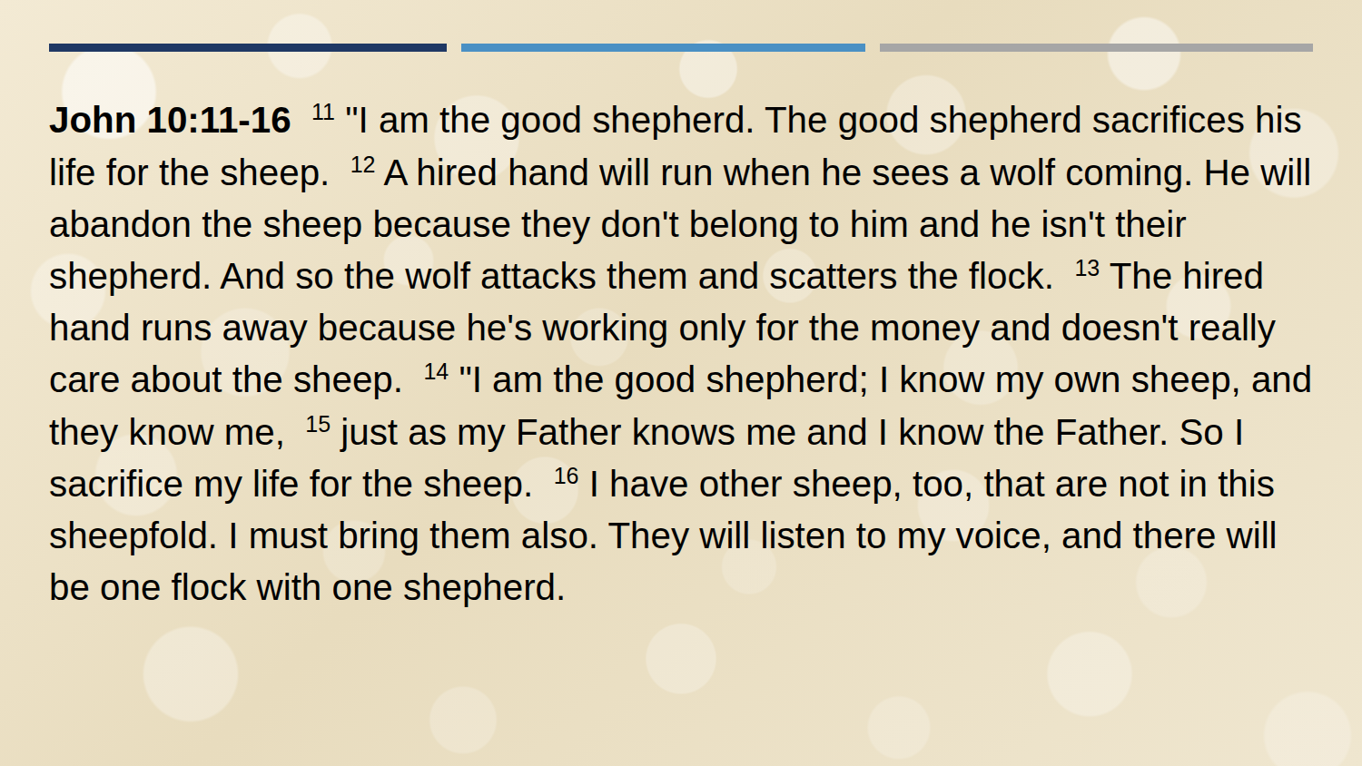John 10:11-16 11 "I am the good shepherd. The good shepherd sacrifices his life for the sheep. 12 A hired hand will run when he sees a wolf coming. He will abandon the sheep because they don't belong to him and he isn't their shepherd. And so the wolf attacks them and scatters the flock. 13 The hired hand runs away because he's working only for the money and doesn't really care about the sheep. 14 "I am the good shepherd; I know my own sheep, and they know me, 15 just as my Father knows me and I know the Father. So I sacrifice my life for the sheep. 16 I have other sheep, too, that are not in this sheepfold. I must bring them also. They will listen to my voice, and there will be one flock with one shepherd.